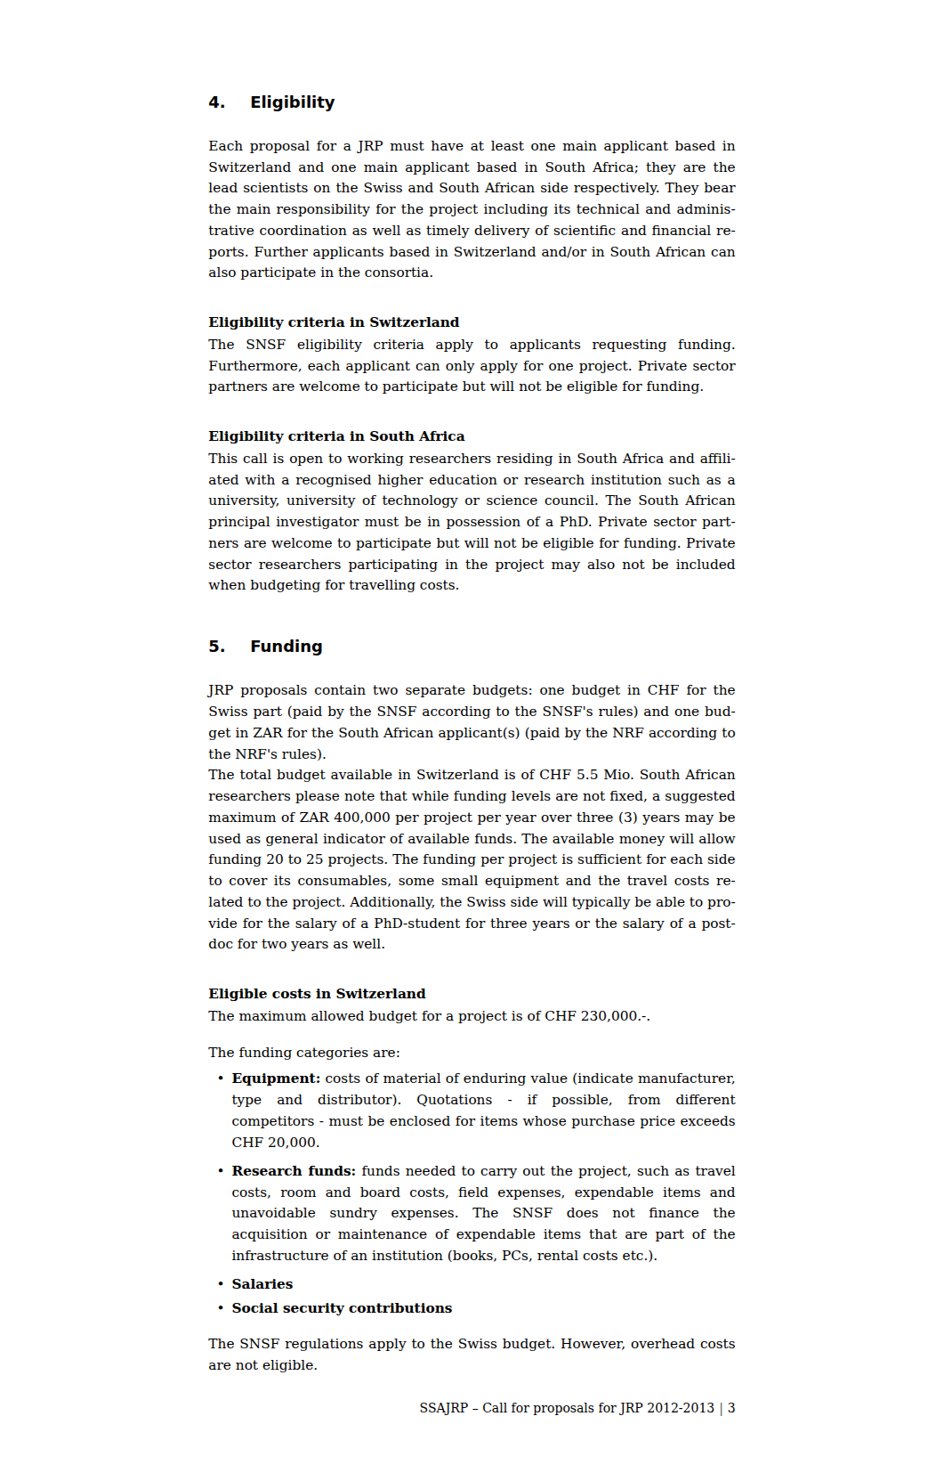4. Eligibility
Each proposal for a JRP must have at least one main applicant based in Switzerland and one main applicant based in South Africa; they are the lead scientists on the Swiss and South African side respectively. They bear the main responsibility for the project including its technical and administrative coordination as well as timely delivery of scientific and financial reports. Further applicants based in Switzerland and/or in South African can also participate in the consortia.
Eligibility criteria in Switzerland
The SNSF eligibility criteria apply to applicants requesting funding. Furthermore, each applicant can only apply for one project. Private sector partners are welcome to participate but will not be eligible for funding.
Eligibility criteria in South Africa
This call is open to working researchers residing in South Africa and affiliated with a recognised higher education or research institution such as a university, university of technology or science council. The South African principal investigator must be in possession of a PhD. Private sector partners are welcome to participate but will not be eligible for funding. Private sector researchers participating in the project may also not be included when budgeting for travelling costs.
5. Funding
JRP proposals contain two separate budgets: one budget in CHF for the Swiss part (paid by the SNSF according to the SNSF's rules) and one budget in ZAR for the South African applicant(s) (paid by the NRF according to the NRF's rules).
The total budget available in Switzerland is of CHF 5.5 Mio. South African researchers please note that while funding levels are not fixed, a suggested maximum of ZAR 400,000 per project per year over three (3) years may be used as general indicator of available funds. The available money will allow funding 20 to 25 projects. The funding per project is sufficient for each side to cover its consumables, some small equipment and the travel costs related to the project. Additionally, the Swiss side will typically be able to provide for the salary of a PhD-student for three years or the salary of a post-doc for two years as well.
Eligible costs in Switzerland
The maximum allowed budget for a project is of CHF 230,000.-.
The funding categories are:
Equipment: costs of material of enduring value (indicate manufacturer, type and distributor). Quotations - if possible, from different competitors - must be enclosed for items whose purchase price exceeds CHF 20,000.
Research funds: funds needed to carry out the project, such as travel costs, room and board costs, field expenses, expendable items and unavoidable sundry expenses. The SNSF does not finance the acquisition or maintenance of expendable items that are part of the infrastructure of an institution (books, PCs, rental costs etc.).
Salaries
Social security contributions
The SNSF regulations apply to the Swiss budget. However, overhead costs are not eligible.
SSAJRP – Call for proposals for JRP 2012-2013|3